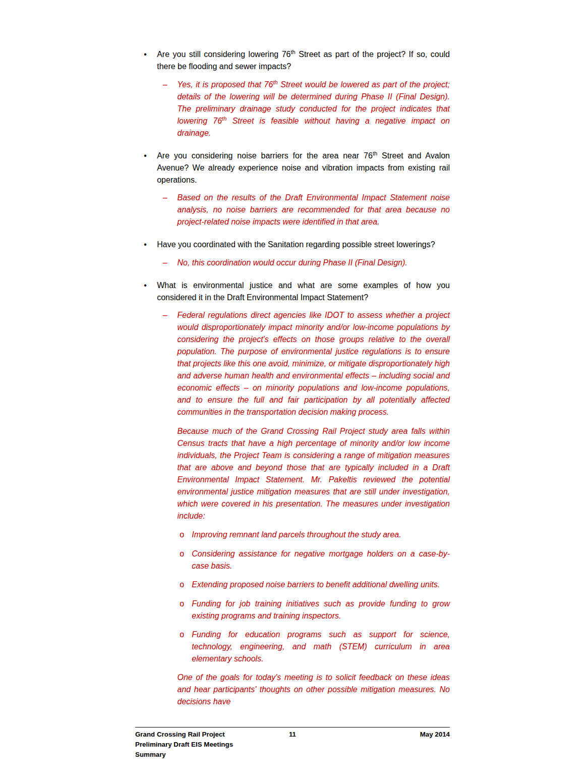Are you still considering lowering 76th Street as part of the project? If so, could there be flooding and sewer impacts?
Yes, it is proposed that 76th Street would be lowered as part of the project; details of the lowering will be determined during Phase II (Final Design). The preliminary drainage study conducted for the project indicates that lowering 76th Street is feasible without having a negative impact on drainage.
Are you considering noise barriers for the area near 76th Street and Avalon Avenue? We already experience noise and vibration impacts from existing rail operations.
Based on the results of the Draft Environmental Impact Statement noise analysis, no noise barriers are recommended for that area because no project-related noise impacts were identified in that area.
Have you coordinated with the Sanitation regarding possible street lowerings?
No, this coordination would occur during Phase II (Final Design).
What is environmental justice and what are some examples of how you considered it in the Draft Environmental Impact Statement?
Federal regulations direct agencies like IDOT to assess whether a project would disproportionately impact minority and/or low-income populations by considering the project's effects on those groups relative to the overall population. The purpose of environmental justice regulations is to ensure that projects like this one avoid, minimize, or mitigate disproportionately high and adverse human health and environmental effects – including social and economic effects – on minority populations and low-income populations, and to ensure the full and fair participation by all potentially affected communities in the transportation decision making process.
Because much of the Grand Crossing Rail Project study area falls within Census tracts that have a high percentage of minority and/or low income individuals, the Project Team is considering a range of mitigation measures that are above and beyond those that are typically included in a Draft Environmental Impact Statement. Mr. Pakeltis reviewed the potential environmental justice mitigation measures that are still under investigation, which were covered in his presentation. The measures under investigation include:
Improving remnant land parcels throughout the study area.
Considering assistance for negative mortgage holders on a case-by-case basis.
Extending proposed noise barriers to benefit additional dwelling units.
Funding for job training initiatives such as provide funding to grow existing programs and training inspectors.
Funding for education programs such as support for science, technology, engineering, and math (STEM) curriculum in area elementary schools.
One of the goals for today's meeting is to solicit feedback on these ideas and hear participants' thoughts on other possible mitigation measures. No decisions have
| Grand Crossing Rail Project Preliminary Draft EIS Meetings Summary | 11 | May 2014 |